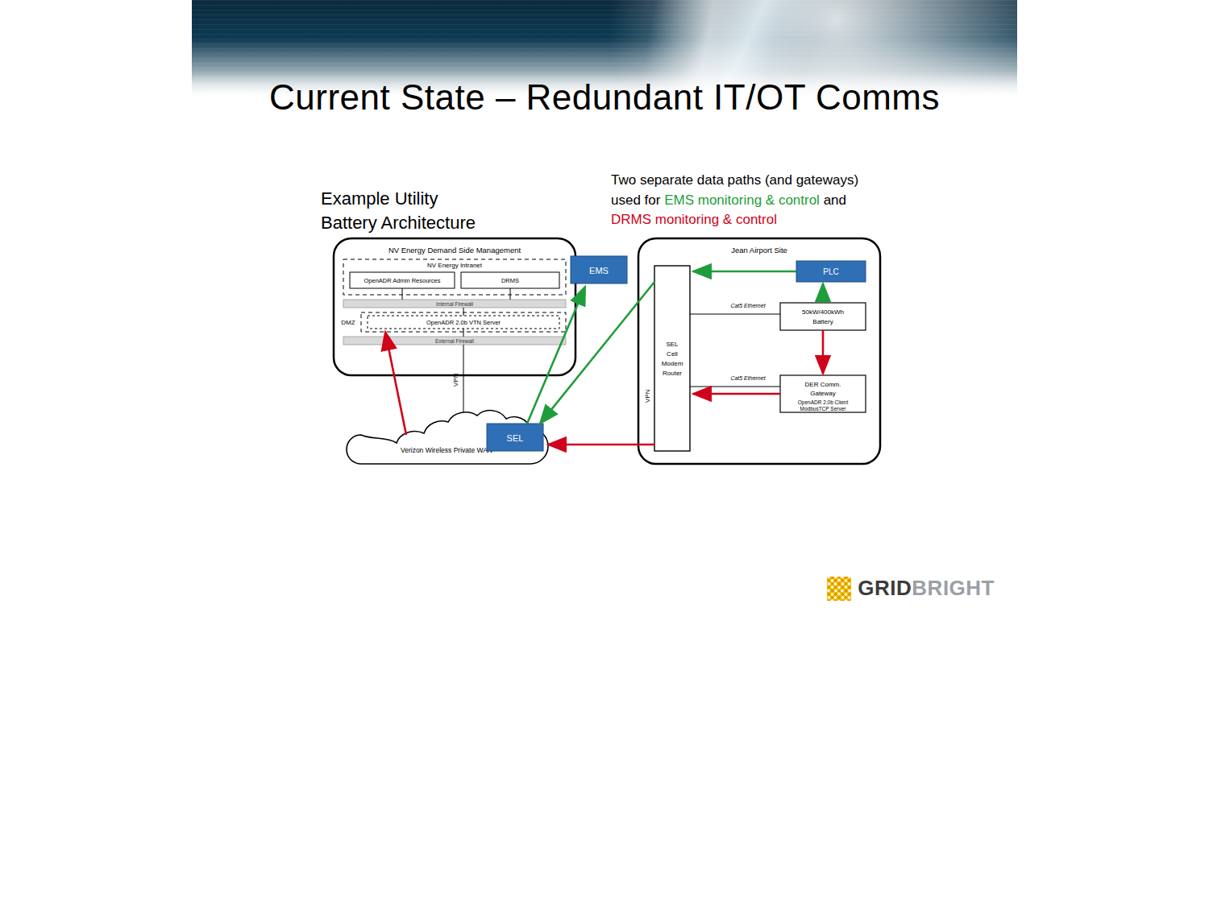Current State – Redundant IT/OT Comms
Example Utility
Battery Architecture
Two separate data paths (and gateways)
used for EMS monitoring & control and
DRMS monitoring & control
NV Energy Demand Side Management NV Energy Intranet OpenADR Admin Resources DRMS Internal Firewall DMZ OpenADR 2.0b VTN Server External Firewall VPN Verizon Wireless Private WAN Jean Airport Site SEL Cell Modem Router VPN PLC 50kW/400kWh Battery Cat5 Ethernet DER Comm. Gateway OpenADR 2.0b Client ModbusTCP Server Cat5 Ethernet EMS SEL
GRID BRIGHT